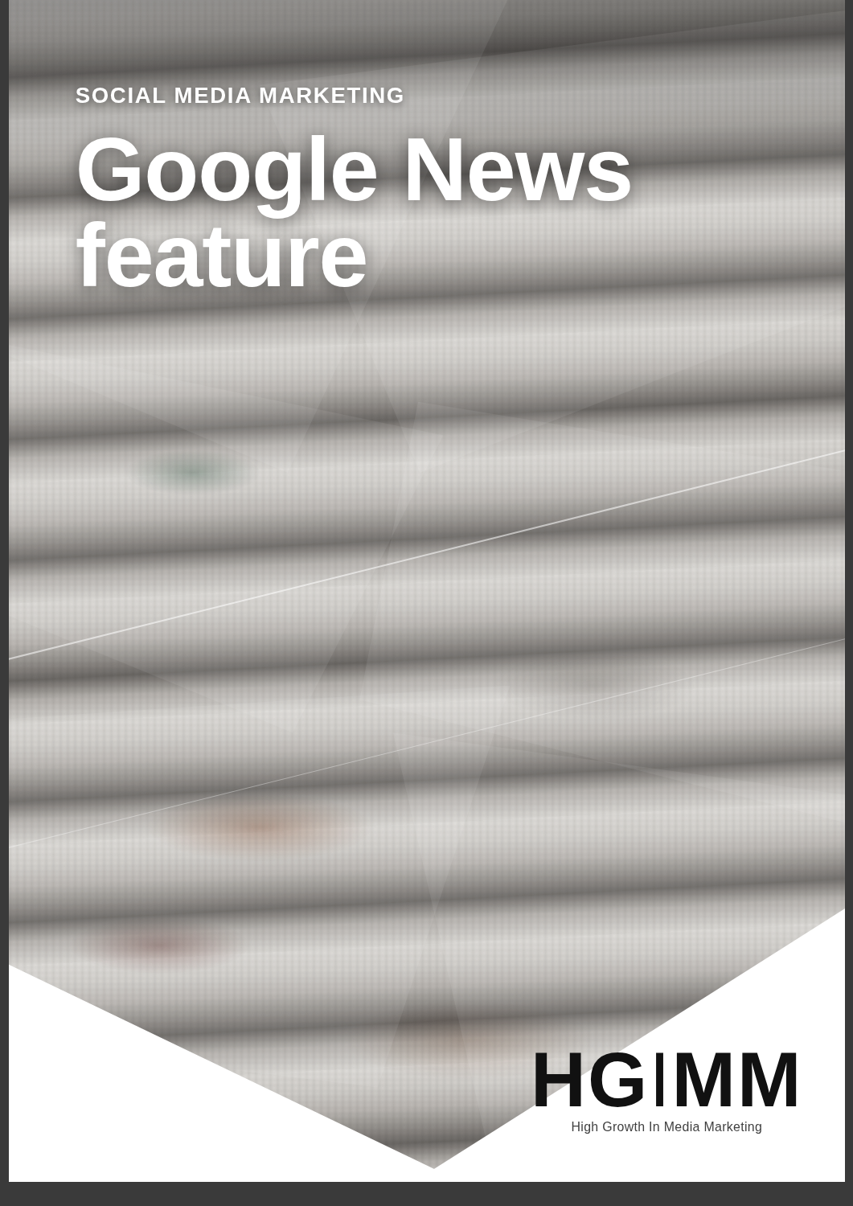Social Media Marketing
Google News feature
HGIMM
High Growth In Media Marketing